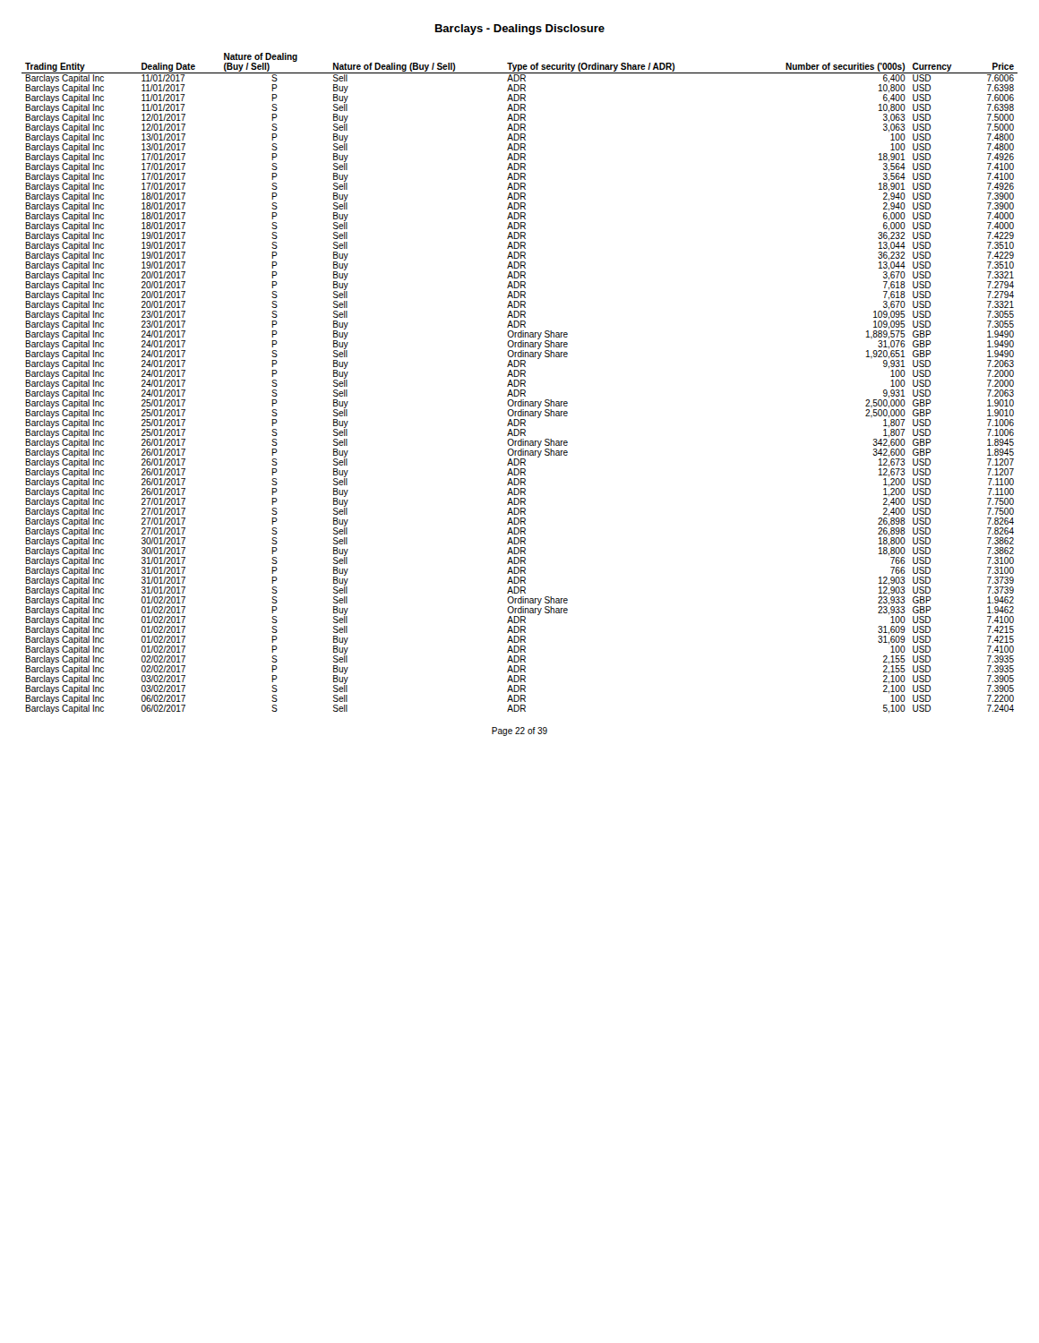Barclays - Dealings Disclosure
| Trading Entity | Dealing Date | Nature of Dealing (Buy / Sell) | Nature of Dealing (Buy / Sell) | Type of security (Ordinary Share / ADR) | Number of securities ('000s) | Currency | Price |
| --- | --- | --- | --- | --- | --- | --- | --- |
| Barclays Capital Inc | 11/01/2017 | S | Sell | ADR | 6,400 | USD | 7.6006 |
| Barclays Capital Inc | 11/01/2017 | P | Buy | ADR | 10,800 | USD | 7.6398 |
| Barclays Capital Inc | 11/01/2017 | P | Buy | ADR | 6,400 | USD | 7.6006 |
| Barclays Capital Inc | 11/01/2017 | S | Sell | ADR | 10,800 | USD | 7.6398 |
| Barclays Capital Inc | 12/01/2017 | P | Buy | ADR | 3,063 | USD | 7.5000 |
| Barclays Capital Inc | 12/01/2017 | S | Sell | ADR | 3,063 | USD | 7.5000 |
| Barclays Capital Inc | 13/01/2017 | P | Buy | ADR | 100 | USD | 7.4800 |
| Barclays Capital Inc | 13/01/2017 | S | Sell | ADR | 100 | USD | 7.4800 |
| Barclays Capital Inc | 17/01/2017 | P | Buy | ADR | 18,901 | USD | 7.4926 |
| Barclays Capital Inc | 17/01/2017 | S | Sell | ADR | 3,564 | USD | 7.4100 |
| Barclays Capital Inc | 17/01/2017 | P | Buy | ADR | 3,564 | USD | 7.4100 |
| Barclays Capital Inc | 17/01/2017 | S | Sell | ADR | 18,901 | USD | 7.4926 |
| Barclays Capital Inc | 18/01/2017 | P | Buy | ADR | 2,940 | USD | 7.3900 |
| Barclays Capital Inc | 18/01/2017 | S | Sell | ADR | 2,940 | USD | 7.3900 |
| Barclays Capital Inc | 18/01/2017 | P | Buy | ADR | 6,000 | USD | 7.4000 |
| Barclays Capital Inc | 18/01/2017 | S | Sell | ADR | 6,000 | USD | 7.4000 |
| Barclays Capital Inc | 19/01/2017 | S | Sell | ADR | 36,232 | USD | 7.4229 |
| Barclays Capital Inc | 19/01/2017 | S | Sell | ADR | 13,044 | USD | 7.3510 |
| Barclays Capital Inc | 19/01/2017 | P | Buy | ADR | 36,232 | USD | 7.4229 |
| Barclays Capital Inc | 19/01/2017 | P | Buy | ADR | 13,044 | USD | 7.3510 |
| Barclays Capital Inc | 20/01/2017 | P | Buy | ADR | 3,670 | USD | 7.3321 |
| Barclays Capital Inc | 20/01/2017 | P | Buy | ADR | 7,618 | USD | 7.2794 |
| Barclays Capital Inc | 20/01/2017 | S | Sell | ADR | 7,618 | USD | 7.2794 |
| Barclays Capital Inc | 20/01/2017 | S | Sell | ADR | 3,670 | USD | 7.3321 |
| Barclays Capital Inc | 23/01/2017 | S | Sell | ADR | 109,095 | USD | 7.3055 |
| Barclays Capital Inc | 23/01/2017 | P | Buy | ADR | 109,095 | USD | 7.3055 |
| Barclays Capital Inc | 24/01/2017 | P | Buy | Ordinary Share | 1,889,575 | GBP | 1.9490 |
| Barclays Capital Inc | 24/01/2017 | P | Buy | Ordinary Share | 31,076 | GBP | 1.9490 |
| Barclays Capital Inc | 24/01/2017 | S | Sell | Ordinary Share | 1,920,651 | GBP | 1.9490 |
| Barclays Capital Inc | 24/01/2017 | P | Buy | ADR | 9,931 | USD | 7.2063 |
| Barclays Capital Inc | 24/01/2017 | P | Buy | ADR | 100 | USD | 7.2000 |
| Barclays Capital Inc | 24/01/2017 | S | Sell | ADR | 100 | USD | 7.2000 |
| Barclays Capital Inc | 24/01/2017 | S | Sell | ADR | 9,931 | USD | 7.2063 |
| Barclays Capital Inc | 25/01/2017 | P | Buy | Ordinary Share | 2,500,000 | GBP | 1.9010 |
| Barclays Capital Inc | 25/01/2017 | S | Sell | Ordinary Share | 2,500,000 | GBP | 1.9010 |
| Barclays Capital Inc | 25/01/2017 | P | Buy | ADR | 1,807 | USD | 7.1006 |
| Barclays Capital Inc | 25/01/2017 | S | Sell | ADR | 1,807 | USD | 7.1006 |
| Barclays Capital Inc | 26/01/2017 | S | Sell | Ordinary Share | 342,600 | GBP | 1.8945 |
| Barclays Capital Inc | 26/01/2017 | P | Buy | Ordinary Share | 342,600 | GBP | 1.8945 |
| Barclays Capital Inc | 26/01/2017 | S | Sell | ADR | 12,673 | USD | 7.1207 |
| Barclays Capital Inc | 26/01/2017 | P | Buy | ADR | 12,673 | USD | 7.1207 |
| Barclays Capital Inc | 26/01/2017 | S | Sell | ADR | 1,200 | USD | 7.1100 |
| Barclays Capital Inc | 26/01/2017 | P | Buy | ADR | 1,200 | USD | 7.1100 |
| Barclays Capital Inc | 27/01/2017 | P | Buy | ADR | 2,400 | USD | 7.7500 |
| Barclays Capital Inc | 27/01/2017 | S | Sell | ADR | 2,400 | USD | 7.7500 |
| Barclays Capital Inc | 27/01/2017 | P | Buy | ADR | 26,898 | USD | 7.8264 |
| Barclays Capital Inc | 27/01/2017 | S | Sell | ADR | 26,898 | USD | 7.8264 |
| Barclays Capital Inc | 30/01/2017 | S | Sell | ADR | 18,800 | USD | 7.3862 |
| Barclays Capital Inc | 30/01/2017 | P | Buy | ADR | 18,800 | USD | 7.3862 |
| Barclays Capital Inc | 31/01/2017 | S | Sell | ADR | 766 | USD | 7.3100 |
| Barclays Capital Inc | 31/01/2017 | P | Buy | ADR | 766 | USD | 7.3100 |
| Barclays Capital Inc | 31/01/2017 | P | Buy | ADR | 12,903 | USD | 7.3739 |
| Barclays Capital Inc | 31/01/2017 | S | Sell | ADR | 12,903 | USD | 7.3739 |
| Barclays Capital Inc | 01/02/2017 | S | Sell | Ordinary Share | 23,933 | GBP | 1.9462 |
| Barclays Capital Inc | 01/02/2017 | P | Buy | Ordinary Share | 23,933 | GBP | 1.9462 |
| Barclays Capital Inc | 01/02/2017 | S | Sell | ADR | 100 | USD | 7.4100 |
| Barclays Capital Inc | 01/02/2017 | S | Sell | ADR | 31,609 | USD | 7.4215 |
| Barclays Capital Inc | 01/02/2017 | P | Buy | ADR | 31,609 | USD | 7.4215 |
| Barclays Capital Inc | 01/02/2017 | P | Buy | ADR | 100 | USD | 7.4100 |
| Barclays Capital Inc | 02/02/2017 | S | Sell | ADR | 2,155 | USD | 7.3935 |
| Barclays Capital Inc | 02/02/2017 | P | Buy | ADR | 2,155 | USD | 7.3935 |
| Barclays Capital Inc | 03/02/2017 | P | Buy | ADR | 2,100 | USD | 7.3905 |
| Barclays Capital Inc | 03/02/2017 | S | Sell | ADR | 2,100 | USD | 7.3905 |
| Barclays Capital Inc | 06/02/2017 | S | Sell | ADR | 100 | USD | 7.2200 |
| Barclays Capital Inc | 06/02/2017 | S | Sell | ADR | 5,100 | USD | 7.2404 |
Page 22 of 39